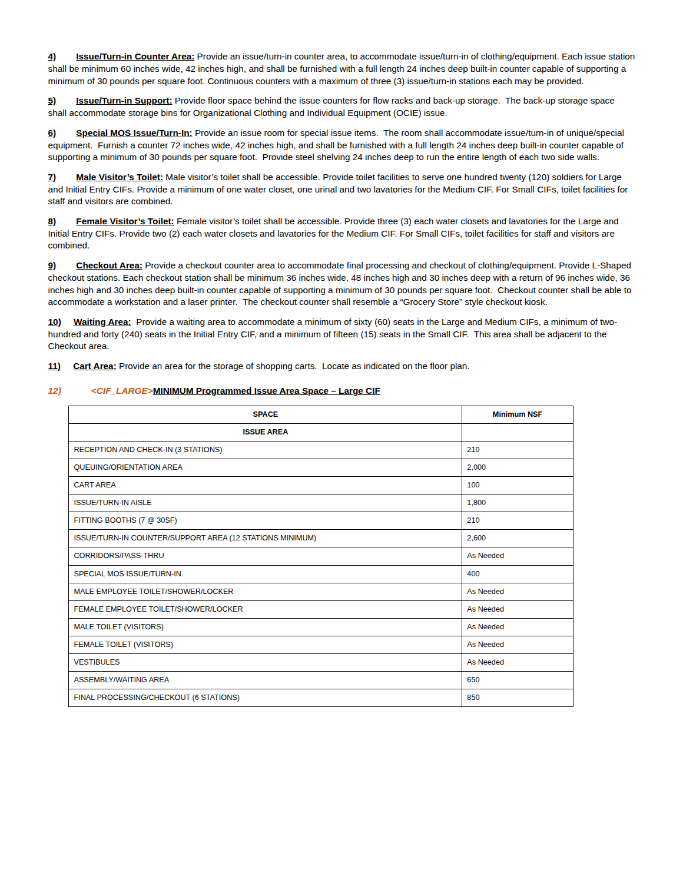4) Issue/Turn-in Counter Area: Provide an issue/turn-in counter area, to accommodate issue/turn-in of clothing/equipment. Each issue station shall be minimum 60 inches wide, 42 inches high, and shall be furnished with a full length 24 inches deep built-in counter capable of supporting a minimum of 30 pounds per square foot. Continuous counters with a maximum of three (3) issue/turn-in stations each may be provided.
5) Issue/Turn-in Support: Provide floor space behind the issue counters for flow racks and back-up storage. The back-up storage space shall accommodate storage bins for Organizational Clothing and Individual Equipment (OCIE) issue.
6) Special MOS Issue/Turn-In: Provide an issue room for special issue items. The room shall accommodate issue/turn-in of unique/special equipment. Furnish a counter 72 inches wide, 42 inches high, and shall be furnished with a full length 24 inches deep built-in counter capable of supporting a minimum of 30 pounds per square foot. Provide steel shelving 24 inches deep to run the entire length of each two side walls.
7) Male Visitor’s Toilet: Male visitor’s toilet shall be accessible. Provide toilet facilities to serve one hundred twenty (120) soldiers for Large and Initial Entry CIFs. Provide a minimum of one water closet, one urinal and two lavatories for the Medium CIF. For Small CIFs, toilet facilities for staff and visitors are combined.
8) Female Visitor’s Toilet: Female visitor’s toilet shall be accessible. Provide three (3) each water closets and lavatories for the Large and Initial Entry CIFs. Provide two (2) each water closets and lavatories for the Medium CIF. For Small CIFs, toilet facilities for staff and visitors are combined.
9) Checkout Area: Provide a checkout counter area to accommodate final processing and checkout of clothing/equipment. Provide L-Shaped checkout stations. Each checkout station shall be minimum 36 inches wide, 48 inches high and 30 inches deep with a return of 96 inches wide, 36 inches high and 30 inches deep built-in counter capable of supporting a minimum of 30 pounds per square foot. Checkout counter shall be able to accommodate a workstation and a laser printer. The checkout counter shall resemble a “Grocery Store” style checkout kiosk.
10) Waiting Area: Provide a waiting area to accommodate a minimum of sixty (60) seats in the Large and Medium CIFs, a minimum of two-hundred and forty (240) seats in the Initial Entry CIF, and a minimum of fifteen (15) seats in the Small CIF. This area shall be adjacent to the Checkout area.
11) Cart Area: Provide an area for the storage of shopping carts. Locate as indicated on the floor plan.
12) <CIF_LARGE>MINIMUM Programmed Issue Area Space – Large CIF
| SPACE | Minimum NSF |
| --- | --- |
| ISSUE AREA | |
| RECEPTION AND CHECK-IN (3 STATIONS) | 210 |
| QUEUING/ORIENTATION AREA | 2,000 |
| CART AREA | 100 |
| ISSUE/TURN-IN AISLE | 1,800 |
| FITTING BOOTHS (7 @ 30SF) | 210 |
| ISSUE/TURN-IN COUNTER/SUPPORT AREA (12 STATIONS MINIMUM) | 2,600 |
| CORRIDORS/PASS-THRU | As Needed |
| SPECIAL MOS ISSUE/TURN-IN | 400 |
| MALE EMPLOYEE TOILET/SHOWER/LOCKER | As Needed |
| FEMALE EMPLOYEE TOILET/SHOWER/LOCKER | As Needed |
| MALE TOILET (VISITORS) | As Needed |
| FEMALE TOILET (VISITORS) | As Needed |
| VESTIBULES | As Needed |
| ASSEMBLY/WAITING AREA | 650 |
| FINAL PROCESSING/CHECKOUT (6 STATIONS) | 850 |